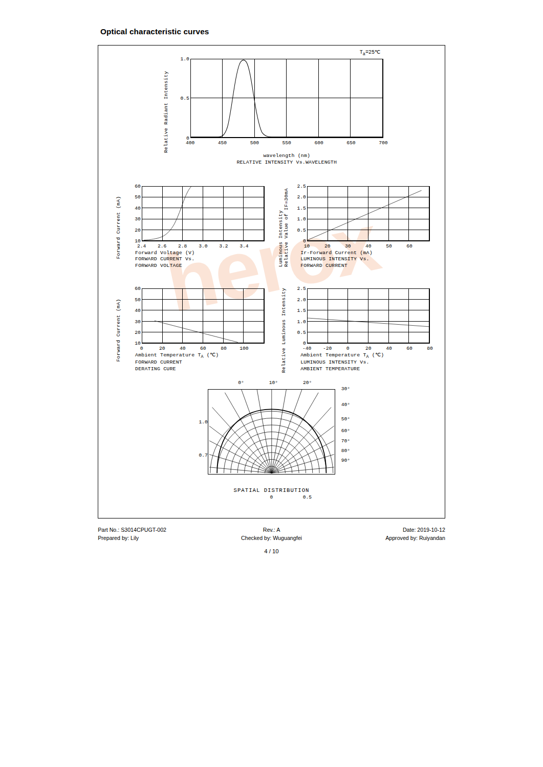Optical characteristic curves
herox
Relative Radiant Intensity
Ta=25℃
1.0 0.5 0
400 450 500 550 600 650 700
wavelength (nm)
RELATIVE INTENSITY Vs.WAVELENGTH
Forward Current (mA)
60 50 40 30 20 10
2.4 2.6 2.8 3.0 3.2 3.4
Forward Voltage (V)
FORWARD CURRENT Vs.
FORWARD VOLTAGE
Luminous Intensity
Relative Value of IF=30mA
2.5 2.0 1.5 1.0 0.5 0
10 20 30 40 50 60
Ir-Forward Current (mA)
LUMINOUS INTENSITY Vs.
FORWARD CURRENT
Forward Current (mA)
60 50 40 30 20 10
0 20 40 60 80 100
Ambient Temperature TA (℃)
FORWARD CURRENT
DERATING CURE
Relative Luminous Intensity
2.5 2.0 1.5 1.0 0.5 0
-40 -20 0 20 40 60 80
Ambient Temperature TA (℃)
LUMINOUS INTENSITY Vs.
AMBIENT TEMPERATURE
0°10°20°
30° 40° 50° 60° 70° 80° 90°
1.0 0.7
0 0.5
SPATIAL DISTRIBUTION
Part No.: S3014CPUGT-002
Rev.: A
Date: 2019-10-12
Prepared by: Lily
Checked by: Wuguangfei
Approved by: Ruiyandan
4 / 10